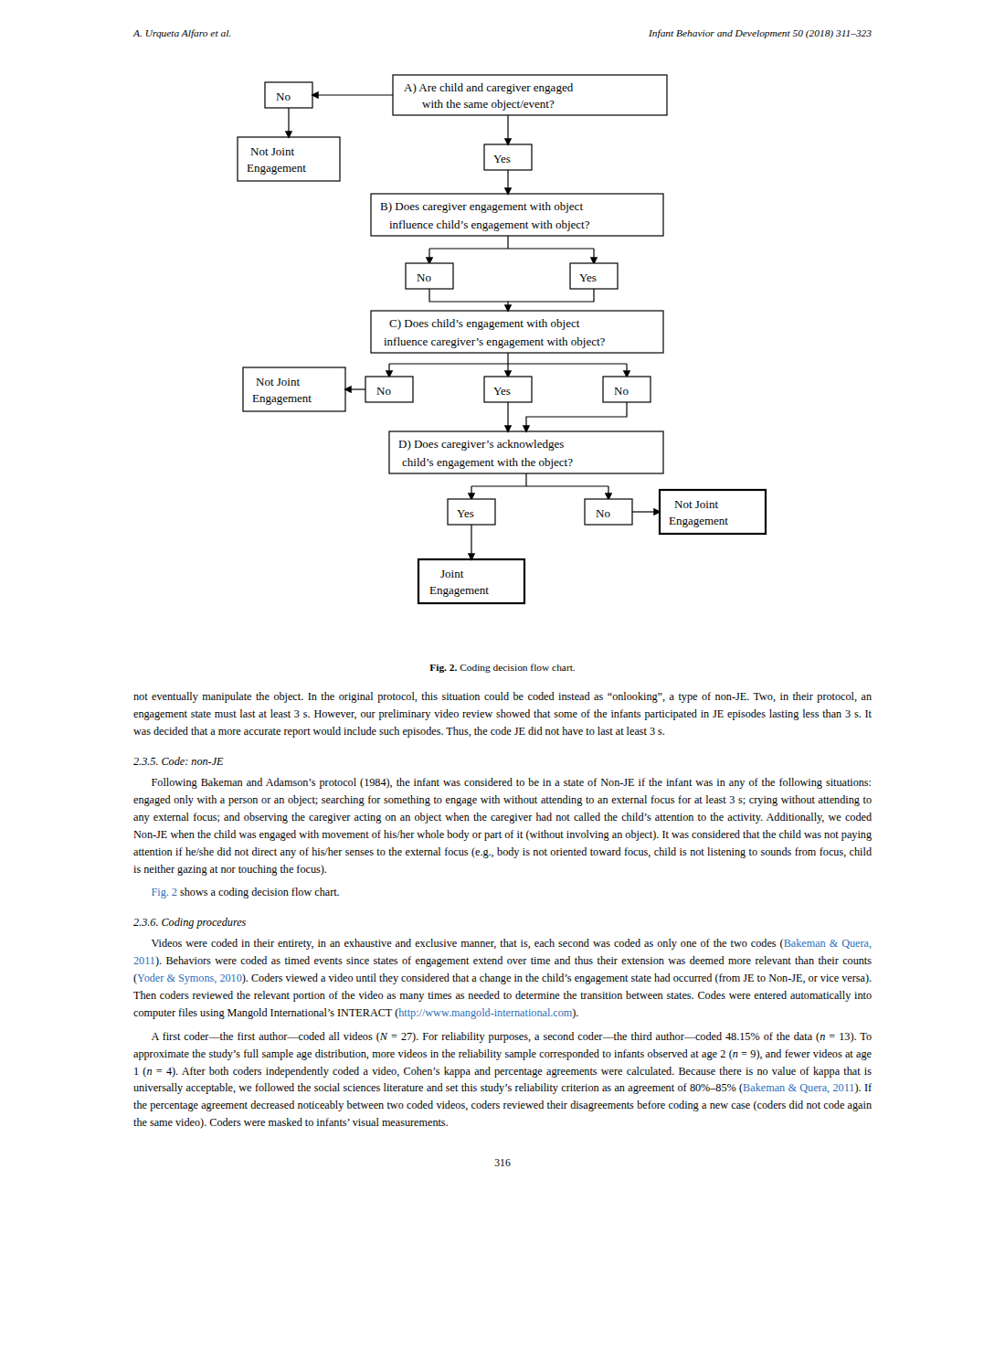A. Urqueta Alfaro et al.
Infant Behavior and Development 50 (2018) 311–323
Coding decision flow chart A flow chart with four decision boxes labeled A through D determining whether an episode is coded as Joint Engagement or Not Joint Engagement. A) Are child and caregiver engaged with the same object/event? No Not Joint Engagement Yes B) Does caregiver engagement with object influence child’s engagement with object? No Yes C) Does child’s engagement with object influence caregiver’s engagement with object? No Yes No Not Joint Engagement D) Does caregiver’s acknowledges child’s engagement with the object? Yes No Not Joint Engagement Joint Engagement
Fig. 2. Coding decision flow chart.
not eventually manipulate the object. In the original protocol, this situation could be coded instead as “onlooking”, a type of non-JE. Two, in their protocol, an engagement state must last at least 3 s. However, our preliminary video review showed that some of the infants participated in JE episodes lasting less than 3 s. It was decided that a more accurate report would include such episodes. Thus, the code JE did not have to last at least 3 s.
2.3.5. Code: non-JE
Following Bakeman and Adamson’s protocol (1984), the infant was considered to be in a state of Non-JE if the infant was in any of the following situations: engaged only with a person or an object; searching for something to engage with without attending to an external focus for at least 3 s; crying without attending to any external focus; and observing the caregiver acting on an object when the caregiver had not called the child’s attention to the activity. Additionally, we coded Non-JE when the child was engaged with movement of his/her whole body or part of it (without involving an object). It was considered that the child was not paying attention if he/she did not direct any of his/her senses to the external focus (e.g., body is not oriented toward focus, child is not listening to sounds from focus, child is neither gazing at nor touching the focus).
Fig. 2 shows a coding decision flow chart.
2.3.6. Coding procedures
Videos were coded in their entirety, in an exhaustive and exclusive manner, that is, each second was coded as only one of the two codes (Bakeman & Quera, 2011). Behaviors were coded as timed events since states of engagement extend over time and thus their extension was deemed more relevant than their counts (Yoder & Symons, 2010). Coders viewed a video until they considered that a change in the child’s engagement state had occurred (from JE to Non-JE, or vice versa). Then coders reviewed the relevant portion of the video as many times as needed to determine the transition between states. Codes were entered automatically into computer files using Mangold International’s INTERACT (http://www.mangold-international.com).
A first coder—the first author—coded all videos (N = 27). For reliability purposes, a second coder—the third author—coded 48.15% of the data (n = 13). To approximate the study’s full sample age distribution, more videos in the reliability sample corresponded to infants observed at age 2 (n = 9), and fewer videos at age 1 (n = 4). After both coders independently coded a video, Cohen’s kappa and percentage agreements were calculated. Because there is no value of kappa that is universally acceptable, we followed the social sciences literature and set this study’s reliability criterion as an agreement of 80%–85% (Bakeman & Quera, 2011). If the percentage agreement decreased noticeably between two coded videos, coders reviewed their disagreements before coding a new case (coders did not code again the same video). Coders were masked to infants’ visual measurements.
316